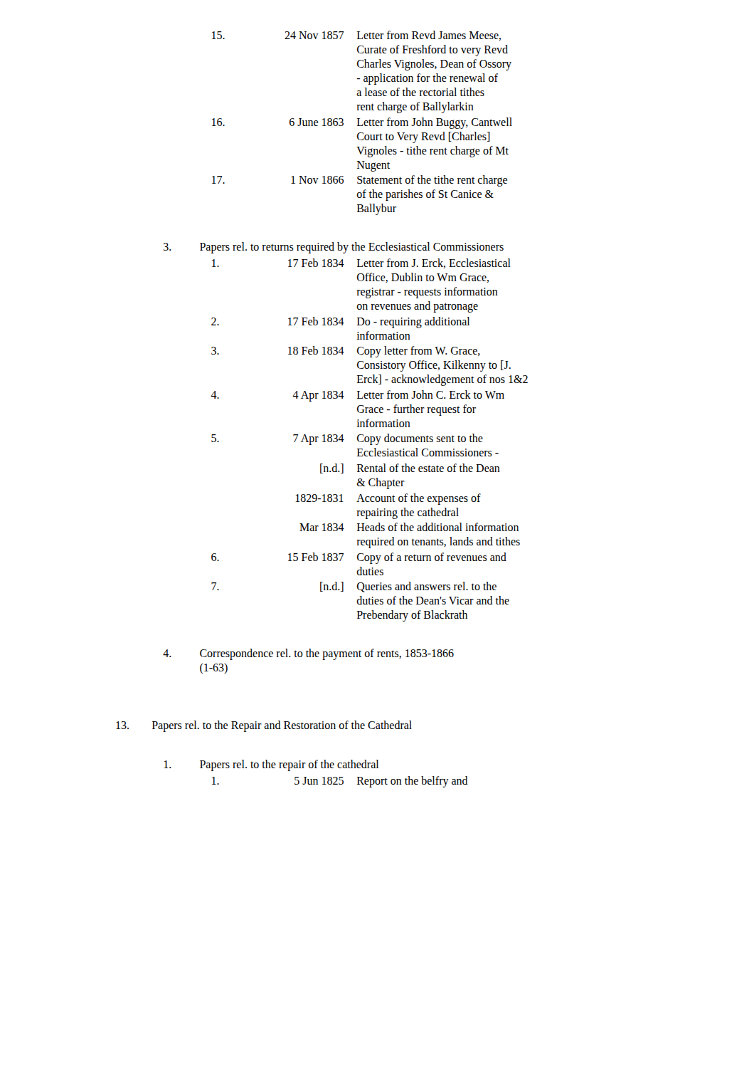15. 24 Nov 1857 Letter from Revd James Meese,
Curate of Freshford to very Revd
Charles Vignoles, Dean of Ossory
- application for the renewal of
a lease of the rectorial tithes
rent charge of Ballylarkin
16. 6 June 1863 Letter from John Buggy, Cantwell
Court to Very Revd [Charles]
Vignoles - tithe rent charge of Mt
Nugent
17. 1 Nov 1866 Statement of the tithe rent charge
of the parishes of St Canice &
Ballybur
3. Papers rel. to returns required by the Ecclesiastical Commissioners
1. 17 Feb 1834 Letter from J. Erck, Ecclesiastical
Office, Dublin to Wm Grace,
registrar - requests information
on revenues and patronage
2. 17 Feb 1834 Do - requiring additional
information
3. 18 Feb 1834 Copy letter from W. Grace,
Consistory Office, Kilkenny to [J.
Erck] - acknowledgement of nos 1&2
4. 4 Apr 1834 Letter from John C. Erck to Wm
Grace - further request for
information
5. 7 Apr 1834 Copy documents sent to the
Ecclesiastical Commissioners -
[n.d.] Rental of the estate of the Dean
& Chapter
1829-1831 Account of the expenses of
repairing the cathedral
Mar 1834 Heads of the additional information
required on tenants, lands and tithes
6. 15 Feb 1837 Copy of a return of revenues and
duties
7. [n.d.] Queries and answers rel. to the
duties of the Dean's Vicar and the
Prebendary of Blackrath
4. Correspondence rel. to the payment of rents, 1853-1866
(1-63)
13. Papers rel. to the Repair and Restoration of the Cathedral
1. Papers rel. to the repair of the cathedral
1. 5 Jun 1825 Report on the belfry and